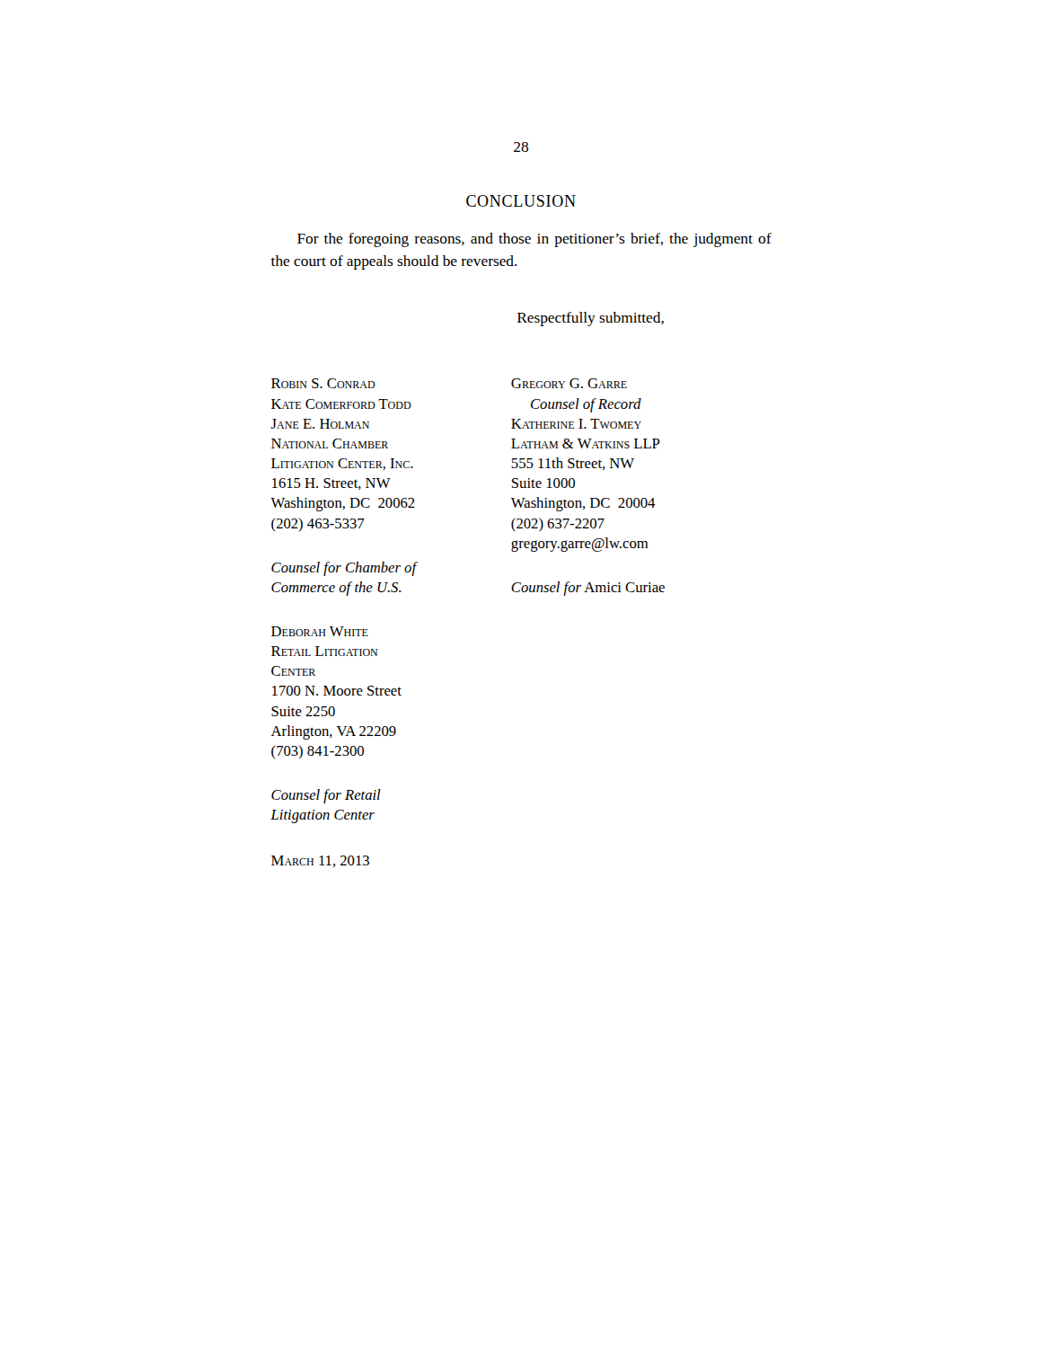28
CONCLUSION
For the foregoing reasons, and those in petitioner’s brief, the judgment of the court of appeals should be reversed.
Respectfully submitted,
| Robin S. Conrad Kate Comerford Todd Jane E. Holman National Chamber Litigation Center, Inc. 1615 H. Street, NW Washington, DC 20062 (202) 463-5337 Counsel for Chamber of Commerce of the U.S. Deborah White Retail Litigation Center 1700 N. Moore Street Suite 2250 Arlington, VA 22209 (703) 841-2300 Counsel for Retail Litigation Center March 11, 2013 | Gregory G. Garre Counsel of Record Katherine I. Twomey Latham & Watkins LLP 555 11th Street, NW Suite 1000 Washington, DC 20004 (202) 637-2207 gregory.garre@lw.com Counsel for Amici Curiae |